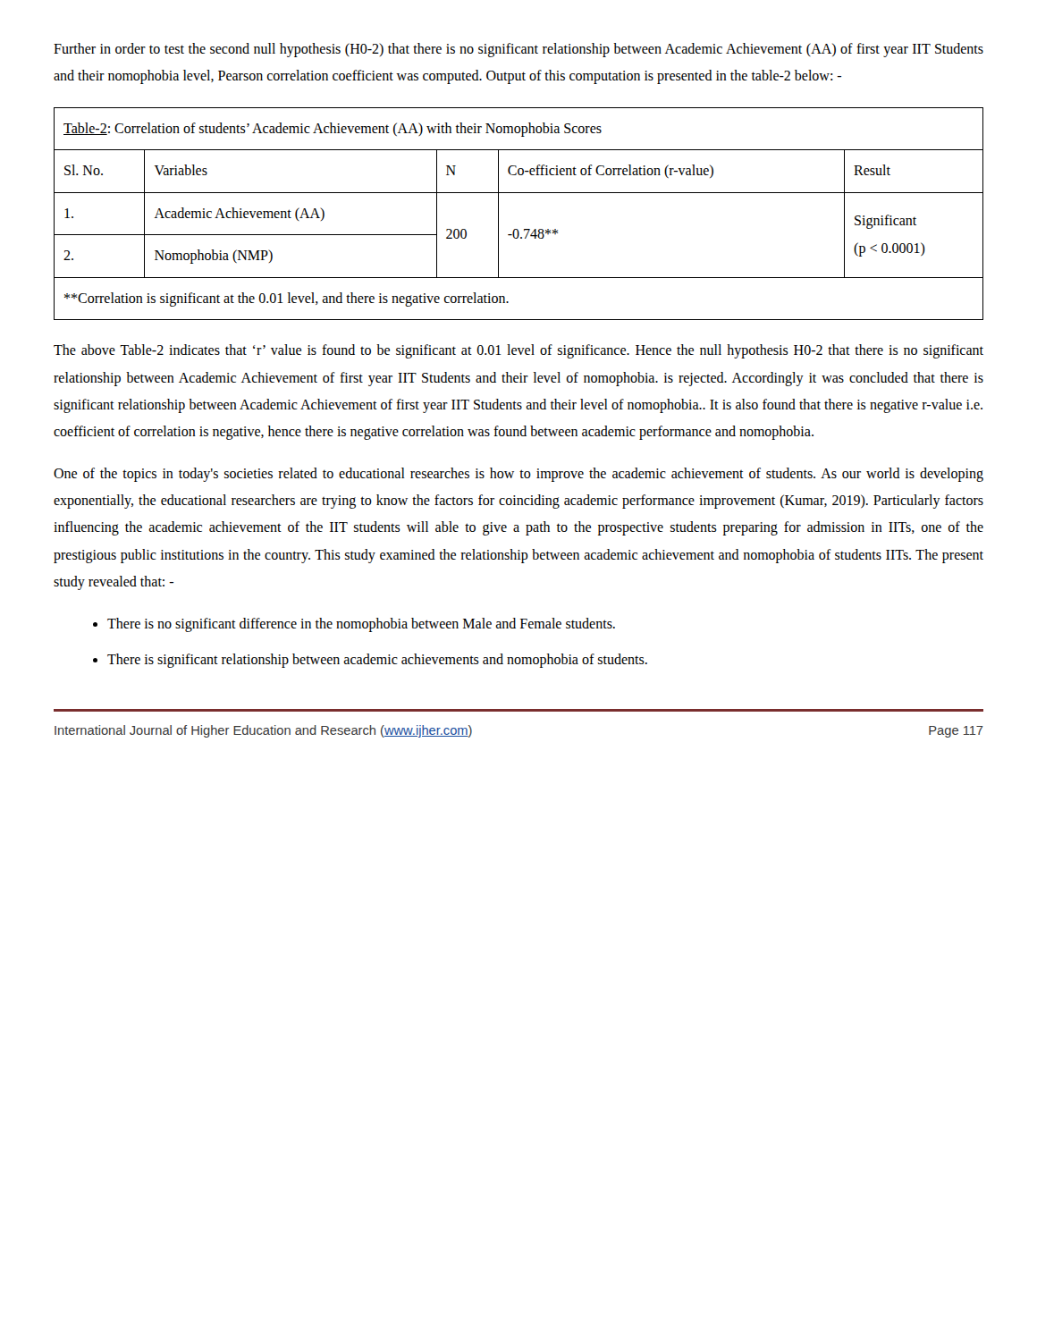Further in order to test the second null hypothesis (H0-2) that there is no significant relationship between Academic Achievement (AA) of first year IIT Students and their nomophobia level, Pearson correlation coefficient was computed. Output of this computation is presented in the table-2 below: -
Table-2 : Correlation of students’ Academic Achievement (AA) with their Nomophobia Scores
| Sl. No. | Variables | N | Co-efficient of Correlation (r-value) | Result |
| 1. | Academic Achievement (AA) | 200 | -0.748** | Significant (p < 0.0001) |
| 2. | Nomophobia (NMP) |
| **Correlation is significant at the 0.01 level, and there is negative correlation. |
The above Table-2 indicates that ‘r’ value is found to be significant at 0.01 level of significance. Hence the null hypothesis H0-2 that there is no significant relationship between Academic Achievement of first year IIT Students and their level of nomophobia. is rejected. Accordingly it was concluded that there is significant relationship between Academic Achievement of first year IIT Students and their level of nomophobia.. It is also found that there is negative r-value i.e. coefficient of correlation is negative, hence there is negative correlation was found between academic performance and nomophobia.
One of the topics in today's societies related to educational researches is how to improve the academic achievement of students. As our world is developing exponentially, the educational researchers are trying to know the factors for coinciding academic performance improvement (Kumar, 2019). Particularly factors influencing the academic achievement of the IIT students will able to give a path to the prospective students preparing for admission in IITs, one of the prestigious public institutions in the country. This study examined the relationship between academic achievement and nomophobia of students IITs. The present study revealed that: -
There is no significant difference in the nomophobia between Male and Female students.
There is significant relationship between academic achievements and nomophobia of students.
International Journal of Higher Education and Research (www.ijher.com) Page 117